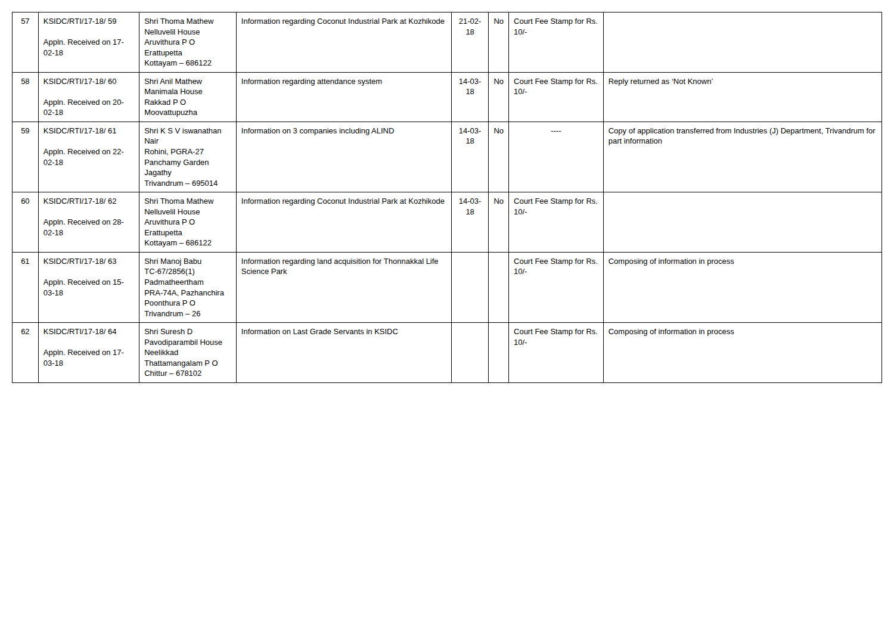| 57 | KSIDC/RTI/17-18/ 59 Appln. Received on 17-02-18 | Shri Thoma Mathew Nelluvelil House Aruvithura P O Erattupetta Kottayam – 686122 | Information regarding Coconut Industrial Park at Kozhikode | 21-02-18 | No | Court Fee Stamp for Rs. 10/- | |
| 58 | KSIDC/RTI/17-18/ 60 Appln. Received on 20-02-18 | Shri Anil Mathew Manimala House Rakkad P O Moovattupuzha | Information regarding attendance system | 14-03-18 | No | Court Fee Stamp for Rs. 10/- | Reply returned as ‘Not Known’ |
| 59 | KSIDC/RTI/17-18/ 61 Appln. Received on 22-02-18 | Shri K S V iswanathan Nair Rohini, PGRA-27 Panchamy Garden Jagathy Trivandrum – 695014 | Information on 3 companies including ALIND | 14-03-18 | No | ---- | Copy of application transferred from Industries (J) Department, Trivandrum for part information |
| 60 | KSIDC/RTI/17-18/ 62 Appln. Received on 28-02-18 | Shri Thoma Mathew Nelluvelil House Aruvithura P O Erattupetta Kottayam – 686122 | Information regarding Coconut Industrial Park at Kozhikode | 14-03-18 | No | Court Fee Stamp for Rs. 10/- | |
| 61 | KSIDC/RTI/17-18/ 63 Appln. Received on 15-03-18 | Shri Manoj Babu TC-67/2856(1) Padmatheertham PRA-74A, Pazhanchira Poonthura P O Trivandrum – 26 | Information regarding land acquisition for Thonnakkal Life Science Park | | | Court Fee Stamp for Rs. 10/- | Composing of information in process |
| 62 | KSIDC/RTI/17-18/ 64 Appln. Received on 17-03-18 | Shri Suresh D Pavodiparambil House Neelikkad Thattamangalam P O Chittur – 678102 | Information on Last Grade Servants in KSIDC | | | Court Fee Stamp for Rs. 10/- | Composing of information in process |